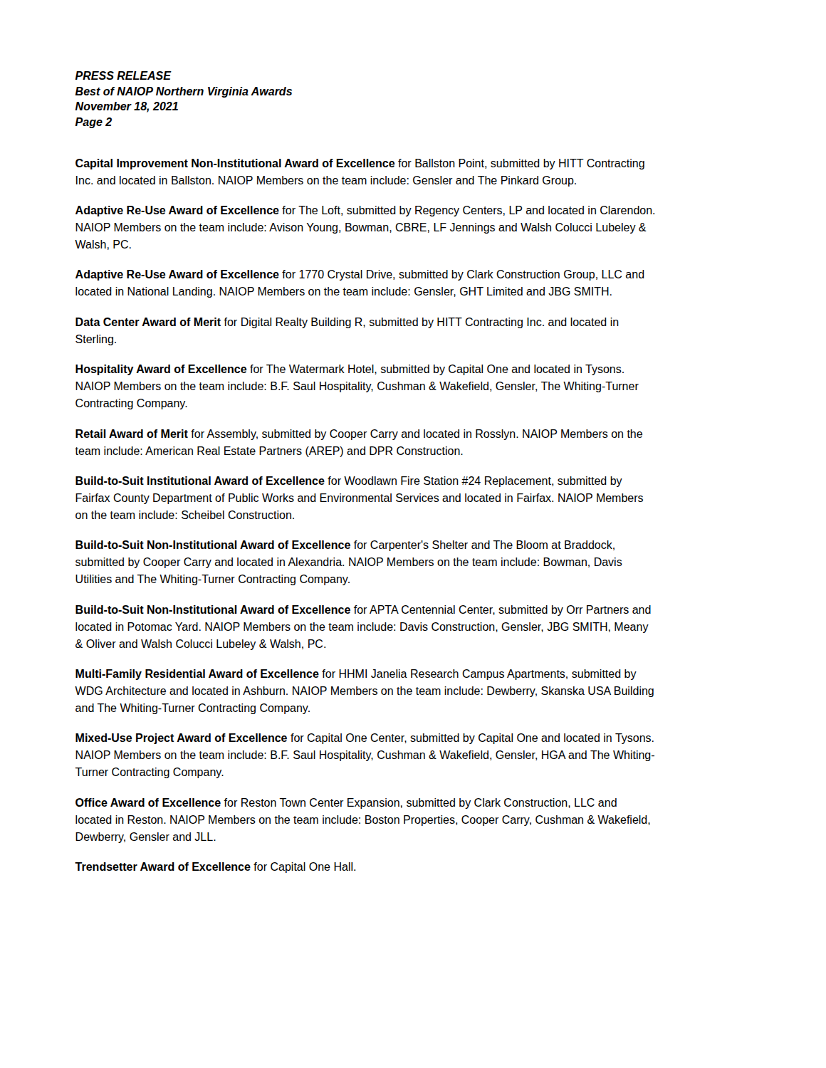PRESS RELEASE
Best of NAIOP Northern Virginia Awards
November 18, 2021
Page 2
Capital Improvement Non-Institutional Award of Excellence for Ballston Point, submitted by HITT Contracting Inc. and located in Ballston. NAIOP Members on the team include: Gensler and The Pinkard Group.
Adaptive Re-Use Award of Excellence for The Loft, submitted by Regency Centers, LP and located in Clarendon. NAIOP Members on the team include: Avison Young, Bowman, CBRE, LF Jennings and Walsh Colucci Lubeley & Walsh, PC.
Adaptive Re-Use Award of Excellence for 1770 Crystal Drive, submitted by Clark Construction Group, LLC and located in National Landing. NAIOP Members on the team include: Gensler, GHT Limited and JBG SMITH.
Data Center Award of Merit for Digital Realty Building R, submitted by HITT Contracting Inc. and located in Sterling.
Hospitality Award of Excellence for The Watermark Hotel, submitted by Capital One and located in Tysons. NAIOP Members on the team include: B.F. Saul Hospitality, Cushman & Wakefield, Gensler, The Whiting-Turner Contracting Company.
Retail Award of Merit for Assembly, submitted by Cooper Carry and located in Rosslyn. NAIOP Members on the team include: American Real Estate Partners (AREP) and DPR Construction.
Build-to-Suit Institutional Award of Excellence for Woodlawn Fire Station #24 Replacement, submitted by Fairfax County Department of Public Works and Environmental Services and located in Fairfax. NAIOP Members on the team include: Scheibel Construction.
Build-to-Suit Non-Institutional Award of Excellence for Carpenter's Shelter and The Bloom at Braddock, submitted by Cooper Carry and located in Alexandria. NAIOP Members on the team include: Bowman, Davis Utilities and The Whiting-Turner Contracting Company.
Build-to-Suit Non-Institutional Award of Excellence for APTA Centennial Center, submitted by Orr Partners and located in Potomac Yard. NAIOP Members on the team include: Davis Construction, Gensler, JBG SMITH, Meany & Oliver and Walsh Colucci Lubeley & Walsh, PC.
Multi-Family Residential Award of Excellence for HHMI Janelia Research Campus Apartments, submitted by WDG Architecture and located in Ashburn. NAIOP Members on the team include: Dewberry, Skanska USA Building and The Whiting-Turner Contracting Company.
Mixed-Use Project Award of Excellence for Capital One Center, submitted by Capital One and located in Tysons. NAIOP Members on the team include: B.F. Saul Hospitality, Cushman & Wakefield, Gensler, HGA and The Whiting-Turner Contracting Company.
Office Award of Excellence for Reston Town Center Expansion, submitted by Clark Construction, LLC and located in Reston. NAIOP Members on the team include: Boston Properties, Cooper Carry, Cushman & Wakefield, Dewberry, Gensler and JLL.
Trendsetter Award of Excellence for Capital One Hall.